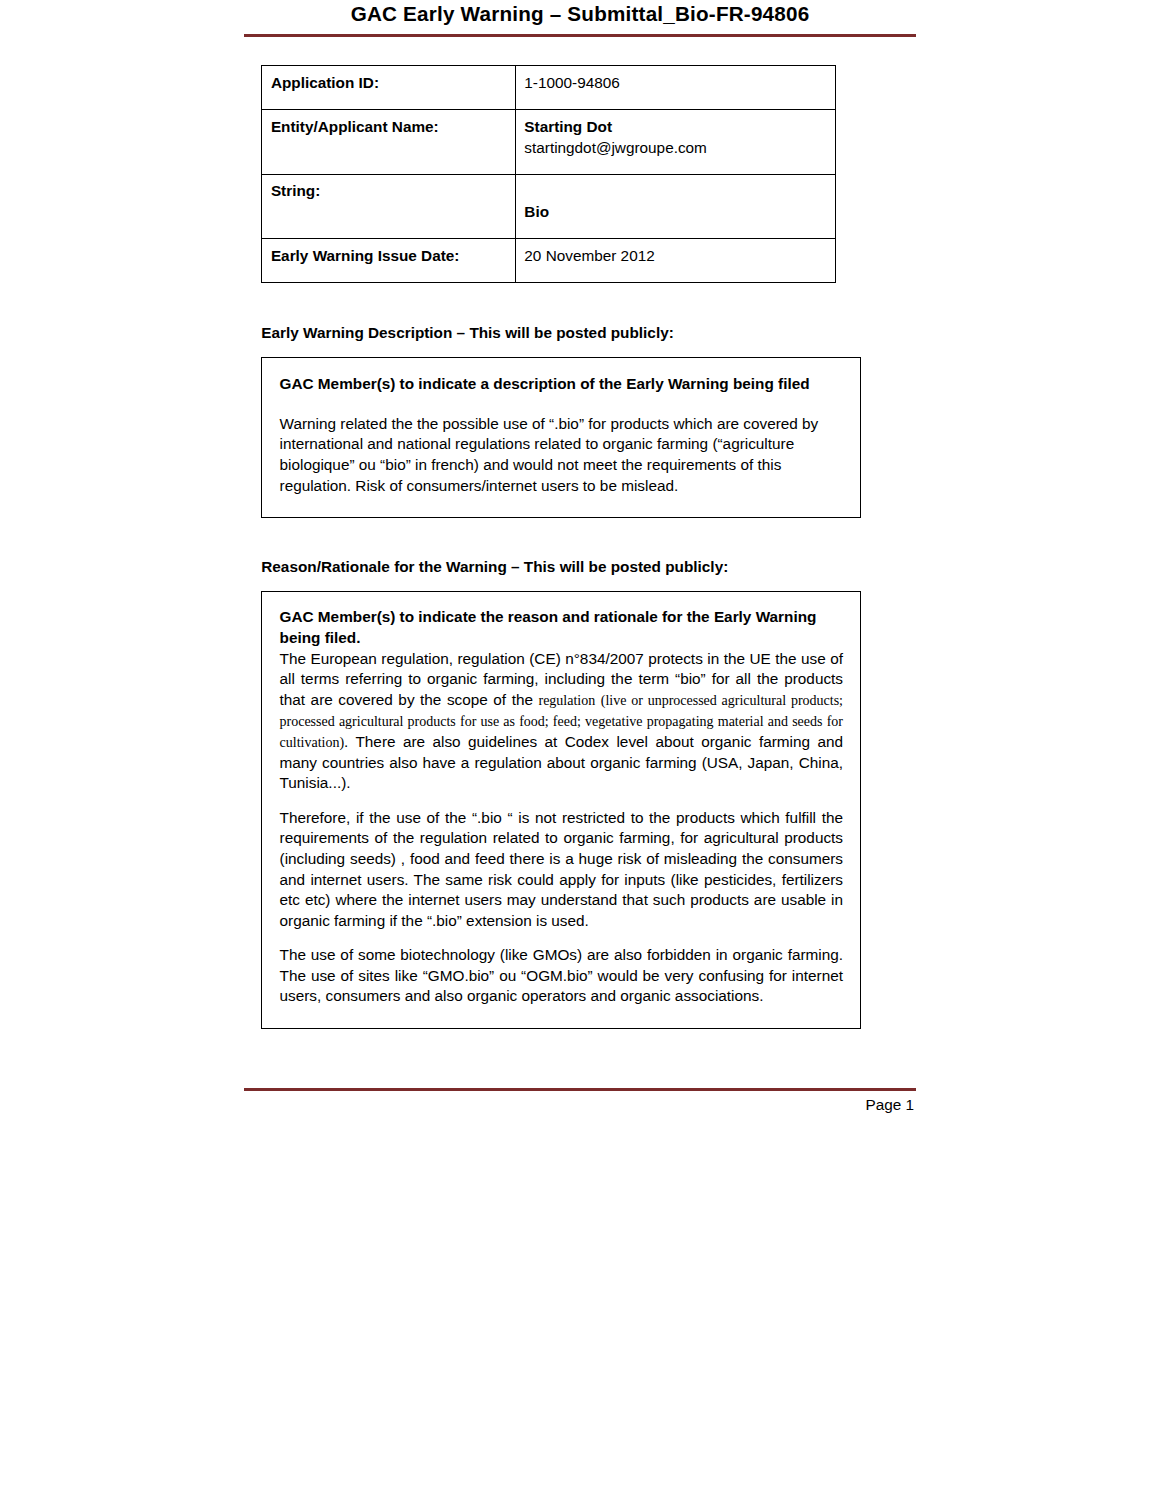GAC Early Warning – Submittal_Bio-FR-94806
| Application ID: | 1-1000-94806 |
| Entity/Applicant Name: | Starting Dot startingdot@jwgroupe.com |
| String: | Bio |
| Early Warning Issue Date: | 20 November 2012 |
Early Warning Description – This will be posted publicly:
GAC Member(s) to indicate a description of the Early Warning being filed
Warning related the the possible use of “.bio” for products which are covered by international and national regulations related to organic farming (“agriculture biologique” ou “bio” in french) and would not meet the requirements of this regulation. Risk of consumers/internet users to be mislead.
Reason/Rationale for the Warning – This will be posted publicly:
GAC Member(s) to indicate the reason and rationale for the Early Warning being filed.
The European regulation, regulation (CE) n°834/2007 protects in the UE the use of all terms referring to organic farming, including the term “bio” for all the products that are covered by the scope of the regulation (live or unprocessed agricultural products; processed agricultural products for use as food; feed; vegetative propagating material and seeds for cultivation). There are also guidelines at Codex level about organic farming and many countries also have a regulation about organic farming (USA, Japan, China, Tunisia...).
Therefore, if the use of the “.bio “ is not restricted to the products which fulfill the requirements of the regulation related to organic farming, for agricultural products (including seeds) , food and feed there is a huge risk of misleading the consumers and internet users. The same risk could apply for inputs (like pesticides, fertilizers etc etc) where the internet users may understand that such products are usable in organic farming if the “.bio” extension is used.
The use of some biotechnology (like GMOs) are also forbidden in organic farming. The use of sites like “GMO.bio” ou “OGM.bio” would be very confusing for internet users, consumers and also organic operators and organic associations.
Page 1